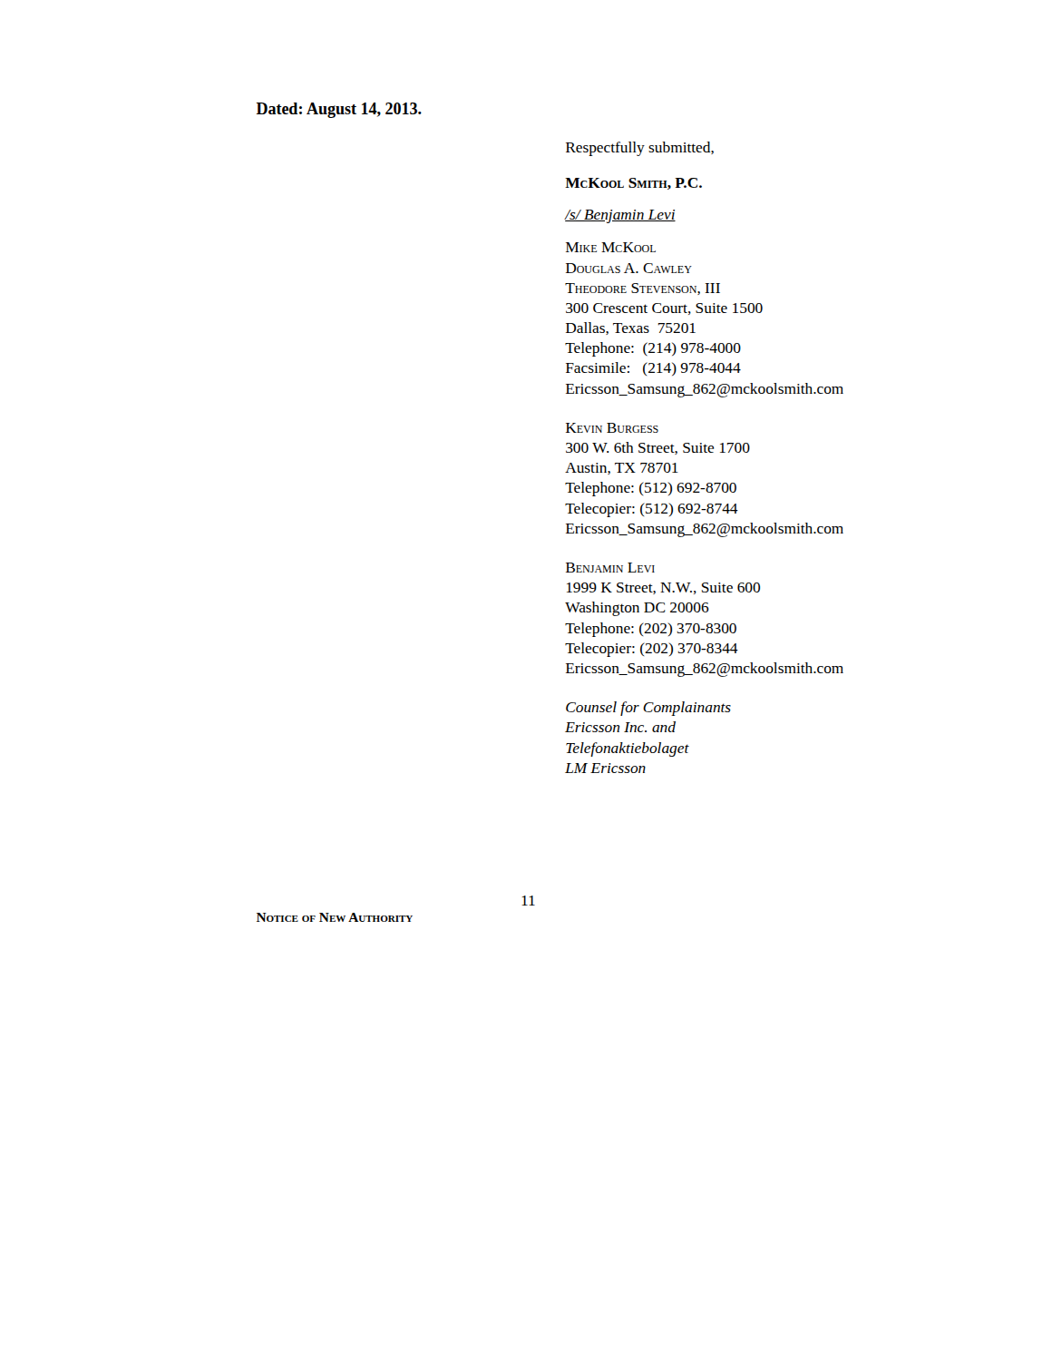Dated: August 14, 2013.
Respectfully submitted,
Mc Kool Smith, P.C.
/s/ Benjamin Levi
Mike Mc Kool
Douglas A. Cawley
Theodore Stevenson, III
300 Crescent Court, Suite 1500
Dallas, Texas 75201
Telephone: (214) 978-4000
Facsimile: (214) 978-4044
Ericsson_Samsung_862@mckoolsmith.com
Kevin Burgess
300 W. 6th Street, Suite 1700
Austin, TX 78701
Telephone: (512) 692-8700
Telecopier: (512) 692-8744
Ericsson_Samsung_862@mckoolsmith.com
Benjamin Levi
1999 K Street, N.W., Suite 600
Washington DC 20006
Telephone: (202) 370-8300
Telecopier: (202) 370-8344
Ericsson_Samsung_862@mckoolsmith.com
Counsel for Complainants
Ericsson Inc. and Telefonaktiebolaget
LM Ericsson
11
Notice of New Authority